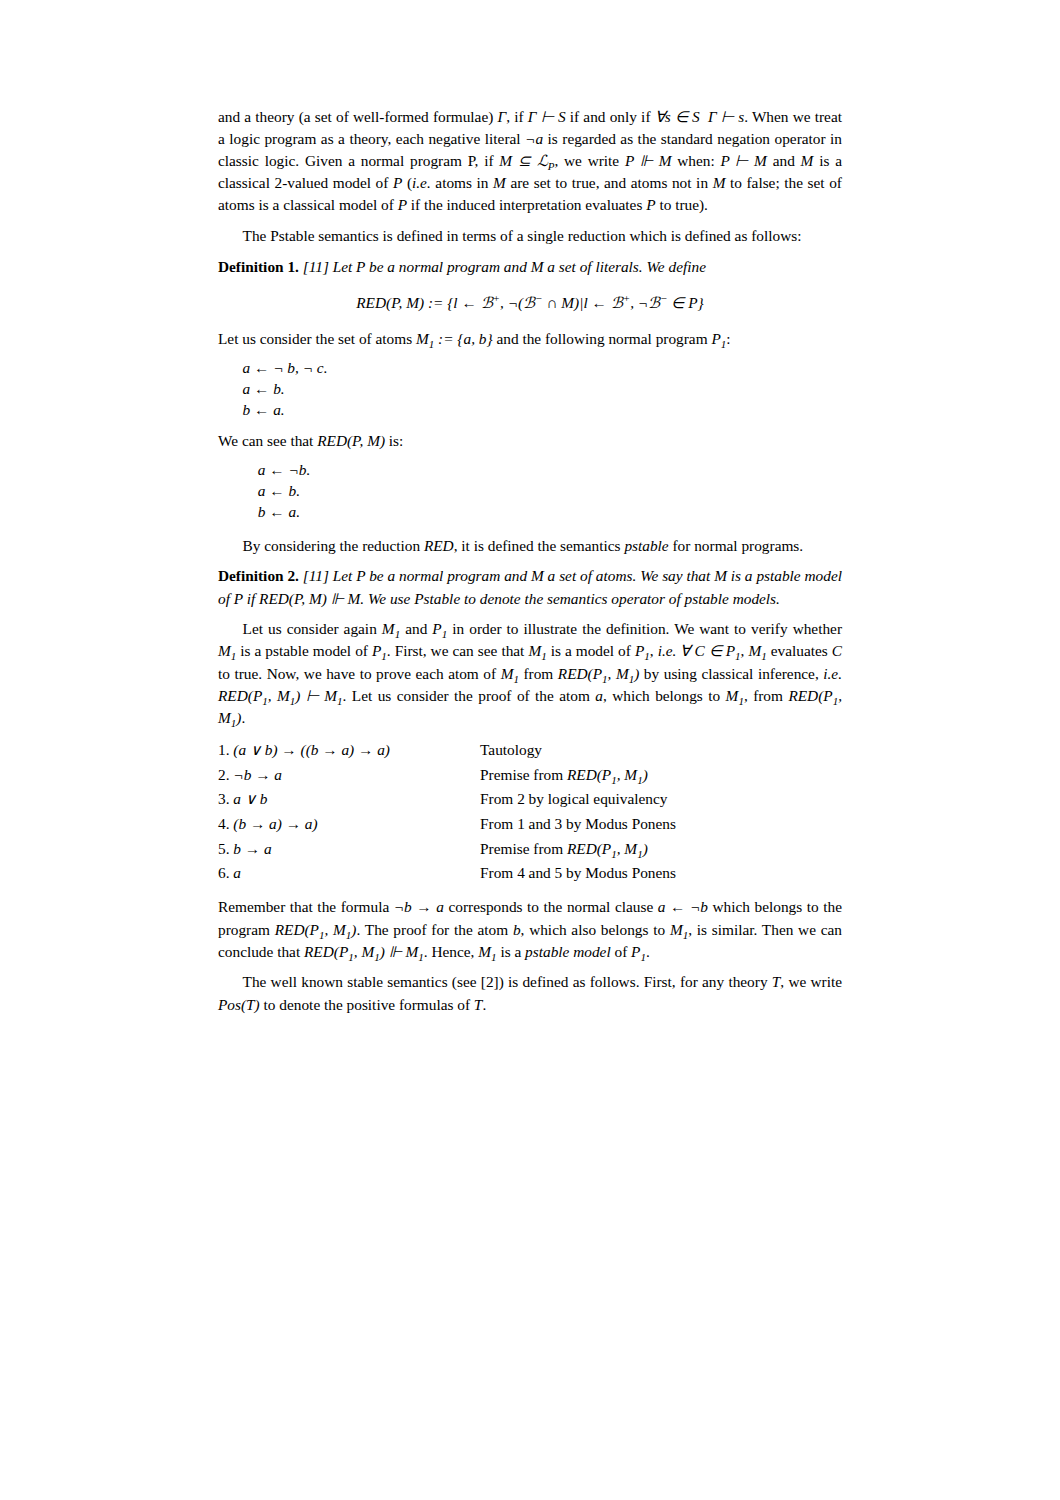and a theory (a set of well-formed formulae) Γ, if Γ ⊢ S if and only if ∀s ∈ S Γ ⊢ s. When we treat a logic program as a theory, each negative literal ¬a is regarded as the standard negation operator in classic logic. Given a normal program P, if M ⊆ ℒP, we write P ⊩ M when: P ⊢ M and M is a classical 2-valued model of P (i.e. atoms in M are set to true, and atoms not in M to false; the set of atoms is a classical model of P if the induced interpretation evaluates P to true).
The Pstable semantics is defined in terms of a single reduction which is defined as follows:
Definition 1. [11] Let P be a normal program and M a set of literals. We define
RED(P, M) := {l ← ℬ+, ¬(ℬ− ∩ M)|l ← ℬ+, ¬ℬ− ∈ P}
Let us consider the set of atoms M1 := {a, b} and the following normal program P1:
a ← ¬ b, ¬ c.
a ← b.
b ← a.
We can see that RED(P, M) is:
a ← ¬b.
a ← b.
b ← a.
By considering the reduction RED, it is defined the semantics pstable for normal programs.
Definition 2. [11] Let P be a normal program and M a set of atoms. We say that M is a pstable model of P if RED(P, M) ⊩ M. We use Pstable to denote the semantics operator of pstable models.
Let us consider again M1 and P1 in order to illustrate the definition. We want to verify whether M1 is a pstable model of P1. First, we can see that M1 is a model of P1, i.e. ∀ C ∈ P1, M1 evaluates C to true. Now, we have to prove each atom of M1 from RED(P1, M1) by using classical inference, i.e. RED(P1, M1) ⊢ M1. Let us consider the proof of the atom a, which belongs to M1, from RED(P1, M1).
| 1. (a ∨ b) → ((b → a) → a) | Tautology |
| 2. ¬b → a | Premise from RED(P 1 , M 1 ) |
| 3. a ∨ b | From 2 by logical equivalency |
| 4. (b → a) → a) | From 1 and 3 by Modus Ponens |
| 5. b → a | Premise from RED(P 1 , M 1 ) |
| 6. a | From 4 and 5 by Modus Ponens |
Remember that the formula ¬b → a corresponds to the normal clause a ← ¬b which belongs to the program RED(P1, M1). The proof for the atom b, which also belongs to M1, is similar. Then we can conclude that RED(P1, M1) ⊩ M1. Hence, M1 is a pstable model of P1.
The well known stable semantics (see [2]) is defined as follows. First, for any theory T, we write Pos(T) to denote the positive formulas of T.